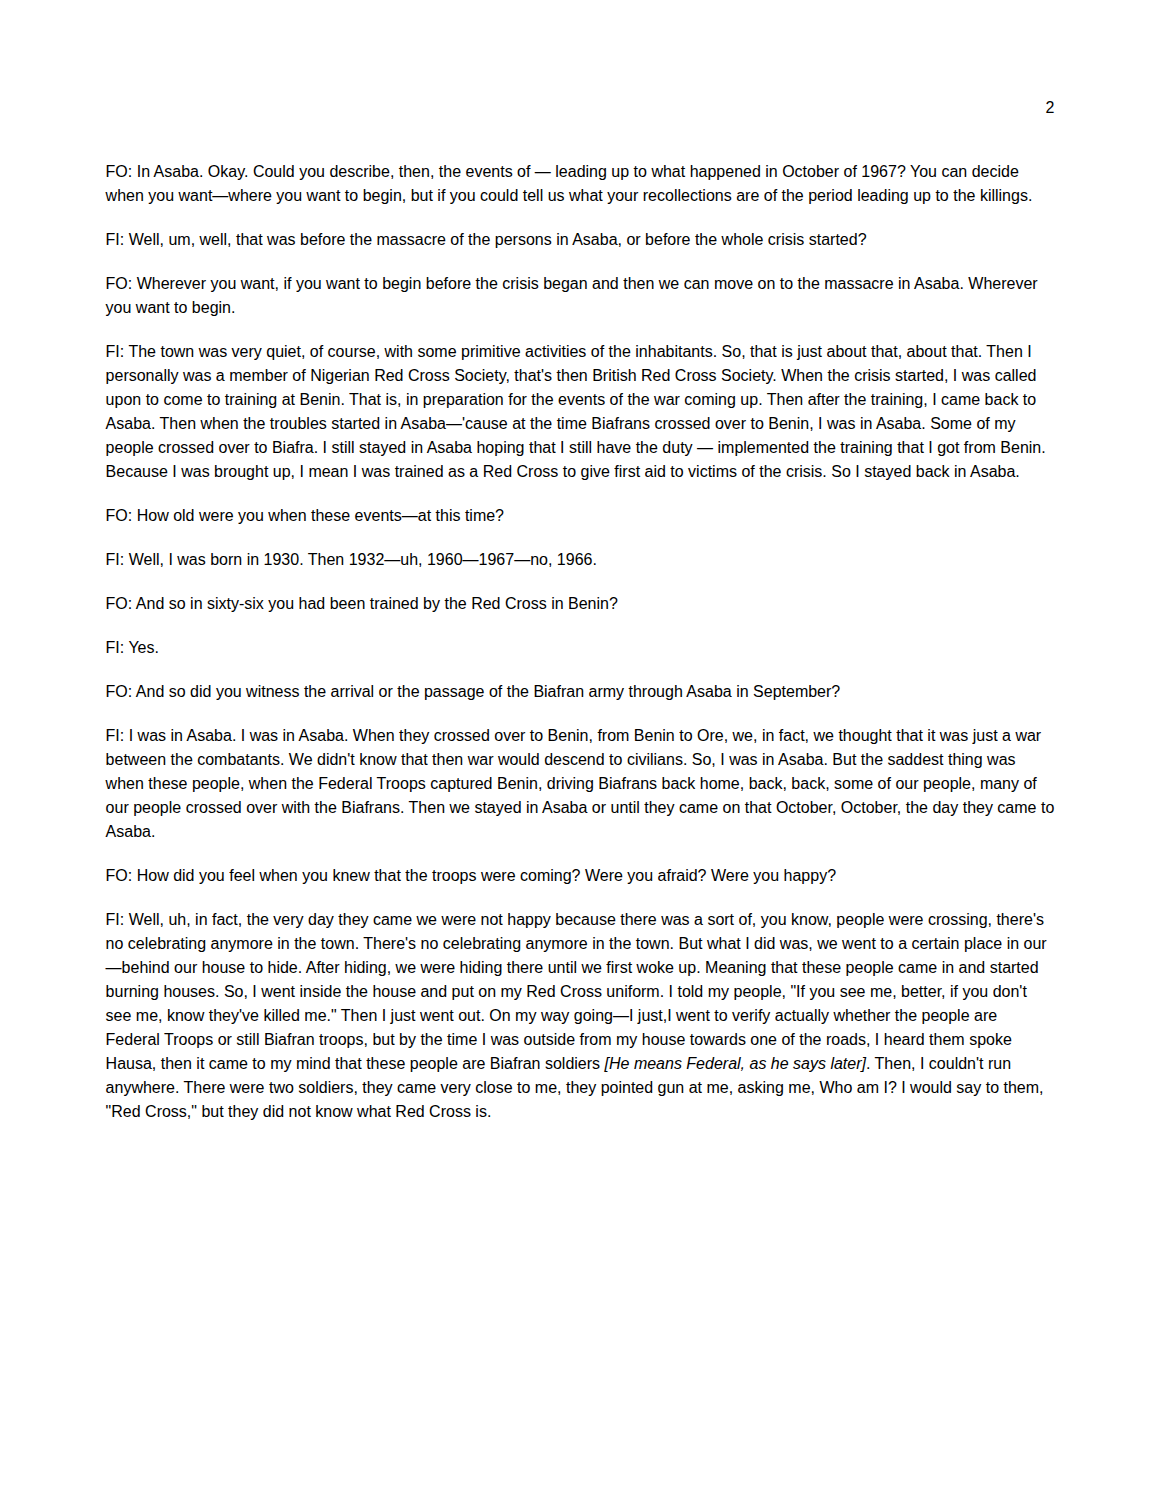2
FO: In Asaba. Okay. Could you describe, then, the events of — leading up to what happened in October of 1967? You can decide when you want—where you want to begin, but if you could tell us what your recollections are of the period leading up to the killings.
FI: Well, um, well, that was before the massacre of the persons in Asaba, or before the whole crisis started?
FO: Wherever you want, if you want to begin before the crisis began and then we can move on to the massacre in Asaba. Wherever you want to begin.
FI: The town was very quiet, of course, with some primitive activities of the inhabitants. So, that is just about that, about that. Then I personally was a member of Nigerian Red Cross Society, that's then British Red Cross Society. When the crisis started, I was called upon to come to training at Benin. That is, in preparation for the events of the war coming up. Then after the training, I came back to Asaba. Then when the troubles started in Asaba—'cause at the time Biafrans crossed over to Benin, I was in Asaba. Some of my people crossed over to Biafra. I still stayed in Asaba hoping that I still have the duty — implemented the training that I got from Benin. Because I was brought up, I mean I was trained as a Red Cross to give first aid to victims of the crisis. So I stayed back in Asaba.
FO: How old were you when these events—at this time?
FI: Well, I was born in 1930. Then 1932—uh, 1960—1967—no, 1966.
FO: And so in sixty-six you had been trained by the Red Cross in Benin?
FI: Yes.
FO: And so did you witness the arrival or the passage of the Biafran army through Asaba in September?
FI: I was in Asaba. I was in Asaba. When they crossed over to Benin, from Benin to Ore, we, in fact, we thought that it was just a war between the combatants. We didn't know that then war would descend to civilians. So, I was in Asaba. But the saddest thing was when these people, when the Federal Troops captured Benin, driving Biafrans back home, back, back, some of our people, many of our people crossed over with the Biafrans. Then we stayed in Asaba or until they came on that October, October, the day they came to Asaba.
FO: How did you feel when you knew that the troops were coming? Were you afraid? Were you happy?
FI: Well, uh, in fact, the very day they came we were not happy because there was a sort of, you know, people were crossing, there's no celebrating anymore in the town. There's no celebrating anymore in the town. But what I did was, we went to a certain place in our—behind our house to hide. After hiding, we were hiding there until we first woke up. Meaning that these people came in and started burning houses. So, I went inside the house and put on my Red Cross uniform. I told my people, "If you see me, better, if you don't see me, know they've killed me." Then I just went out. On my way going—I just,I went to verify actually whether the people are Federal Troops or still Biafran troops, but by the time I was outside from my house towards one of the roads, I heard them spoke Hausa, then it came to my mind that these people are Biafran soldiers [He means Federal, as he says later]. Then, I couldn't run anywhere. There were two soldiers, they came very close to me, they pointed gun at me, asking me, Who am I? I would say to them, "Red Cross," but they did not know what Red Cross is.